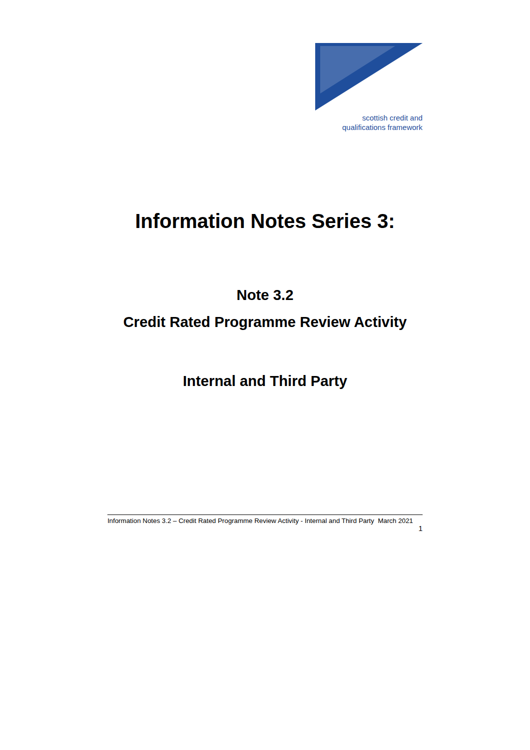scqf®
scottish credit and
qualifications framework
Information Notes Series 3:
Note 3.2
Credit Rated Programme Review Activity
Internal and Third Party
Information Notes 3.2 – Credit Rated Programme Review Activity - Internal and Third Party March 2021
1